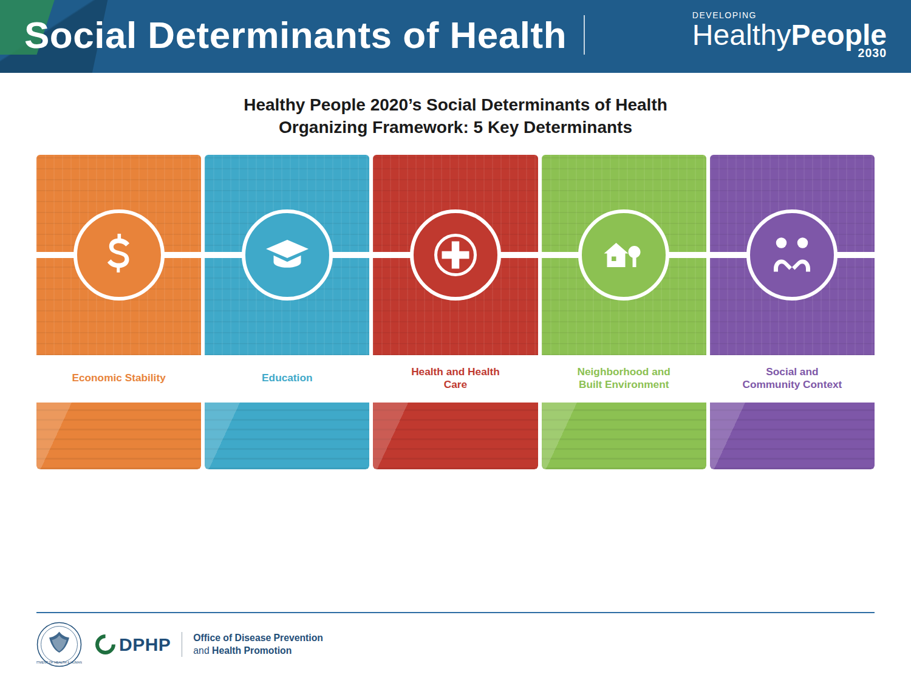Social Determinants of Health
Developing HealthyPeople 2030
Healthy People 2020’s Social Determinants of Health
Organizing Framework: 5 Key Determinants
Economic Stability
Education
Health and Health
Care
Neighborhood and
Built Environment
Social and
Community Context
U.S. DEPARTMENT OF HEALTH & HUMAN SERVICES
DPHP
Office of Disease Prevention
and Health Promotion